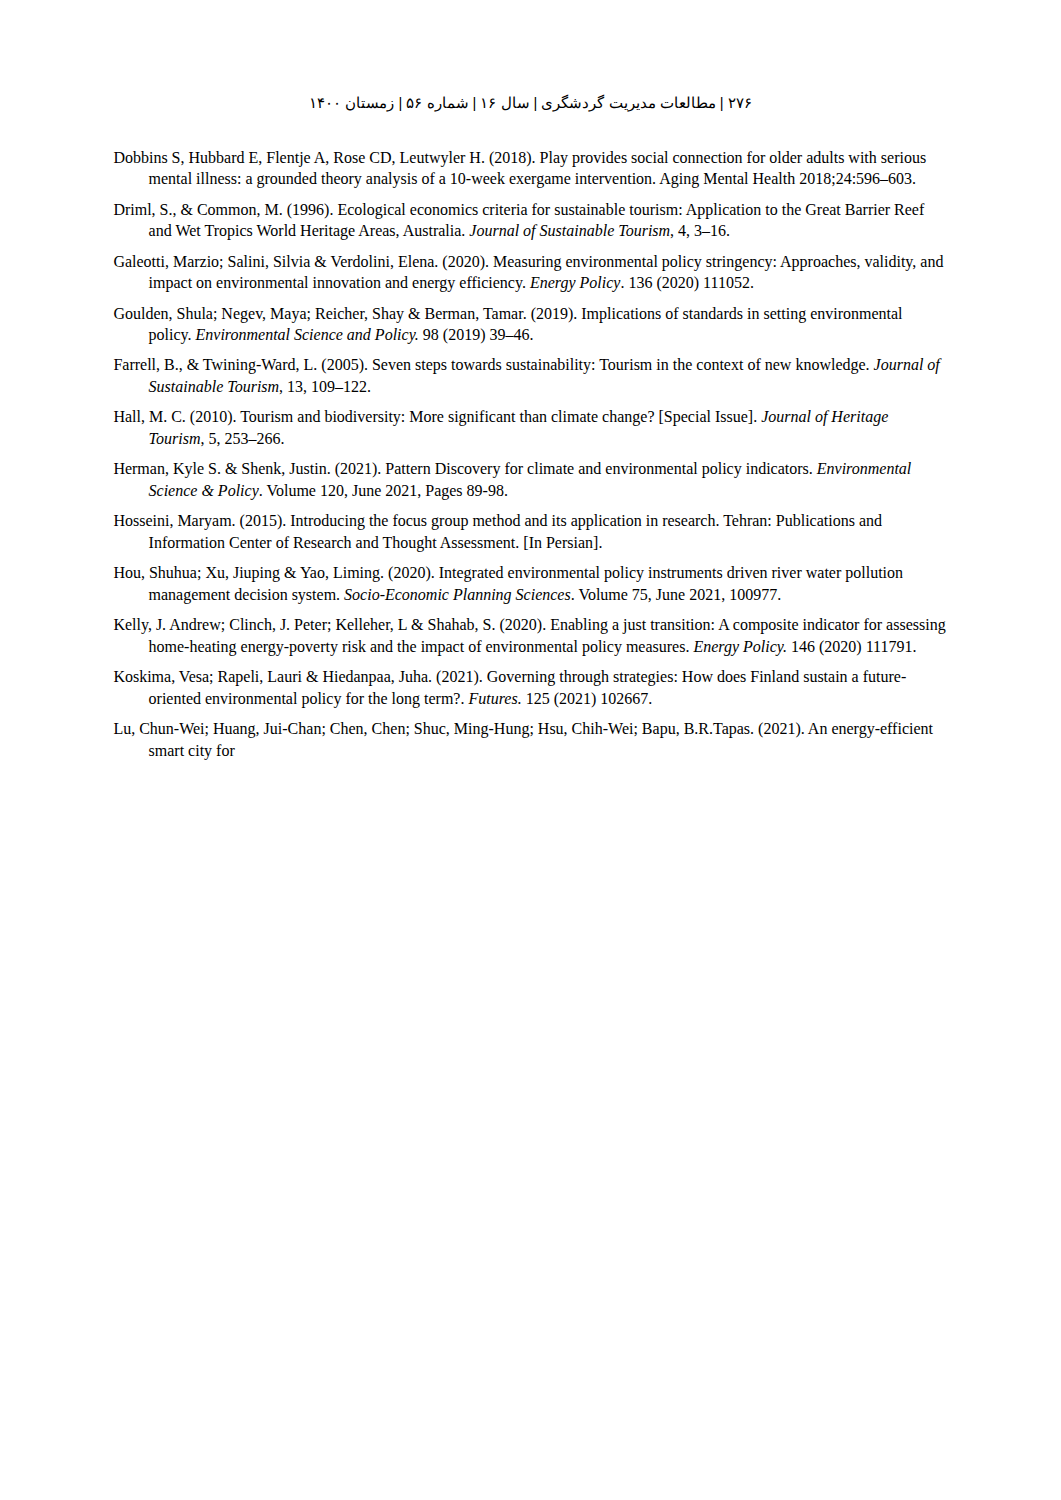۲۷۶ | مطالعات مدیریت گردشگری | سال ۱۶ | شماره ۵۶ | زمستان ۱۴۰۰
Dobbins S, Hubbard E, Flentje A, Rose CD, Leutwyler H. (2018). Play provides social connection for older adults with serious mental illness: a grounded theory analysis of a 10-week exergame intervention. Aging Mental Health 2018;24:596–603.
Driml, S., & Common, M. (1996). Ecological economics criteria for sustainable tourism: Application to the Great Barrier Reef and Wet Tropics World Heritage Areas, Australia. Journal of Sustainable Tourism, 4, 3–16.
Galeotti, Marzio; Salini, Silvia & Verdolini, Elena. (2020). Measuring environmental policy stringency: Approaches, validity, and impact on environmental innovation and energy efficiency. Energy Policy. 136 (2020) 111052.
Goulden, Shula; Negev, Maya; Reicher, Shay & Berman, Tamar. (2019). Implications of standards in setting environmental policy. Environmental Science and Policy. 98 (2019) 39–46.
Farrell, B., & Twining-Ward, L. (2005). Seven steps towards sustainability: Tourism in the context of new knowledge. Journal of Sustainable Tourism, 13, 109–122.
Hall, M. C. (2010). Tourism and biodiversity: More significant than climate change? [Special Issue]. Journal of Heritage Tourism, 5, 253–266.
Herman, Kyle S. & Shenk, Justin. (2021). Pattern Discovery for climate and environmental policy indicators. Environmental Science & Policy. Volume 120, June 2021, Pages 89-98.
Hosseini, Maryam. (2015). Introducing the focus group method and its application in research. Tehran: Publications and Information Center of Research and Thought Assessment. [In Persian].
Hou, Shuhua; Xu, Jiuping & Yao, Liming. (2020). Integrated environmental policy instruments driven river water pollution management decision system. Socio-Economic Planning Sciences. Volume 75, June 2021, 100977.
Kelly, J. Andrew; Clinch, J. Peter; Kelleher, L & Shahab, S. (2020). Enabling a just transition: A composite indicator for assessing home-heating energy-poverty risk and the impact of environmental policy measures. Energy Policy. 146 (2020) 111791.
Koskima, Vesa; Rapeli, Lauri & Hiedanpaa, Juha. (2021). Governing through strategies: How does Finland sustain a future-oriented environmental policy for the long term?. Futures. 125 (2021) 102667.
Lu, Chun-Wei; Huang, Jui-Chan; Chen, Chen; Shuc, Ming-Hung; Hsu, Chih-Wei; Bapu, B.R.Tapas. (2021). An energy-efficient smart city for